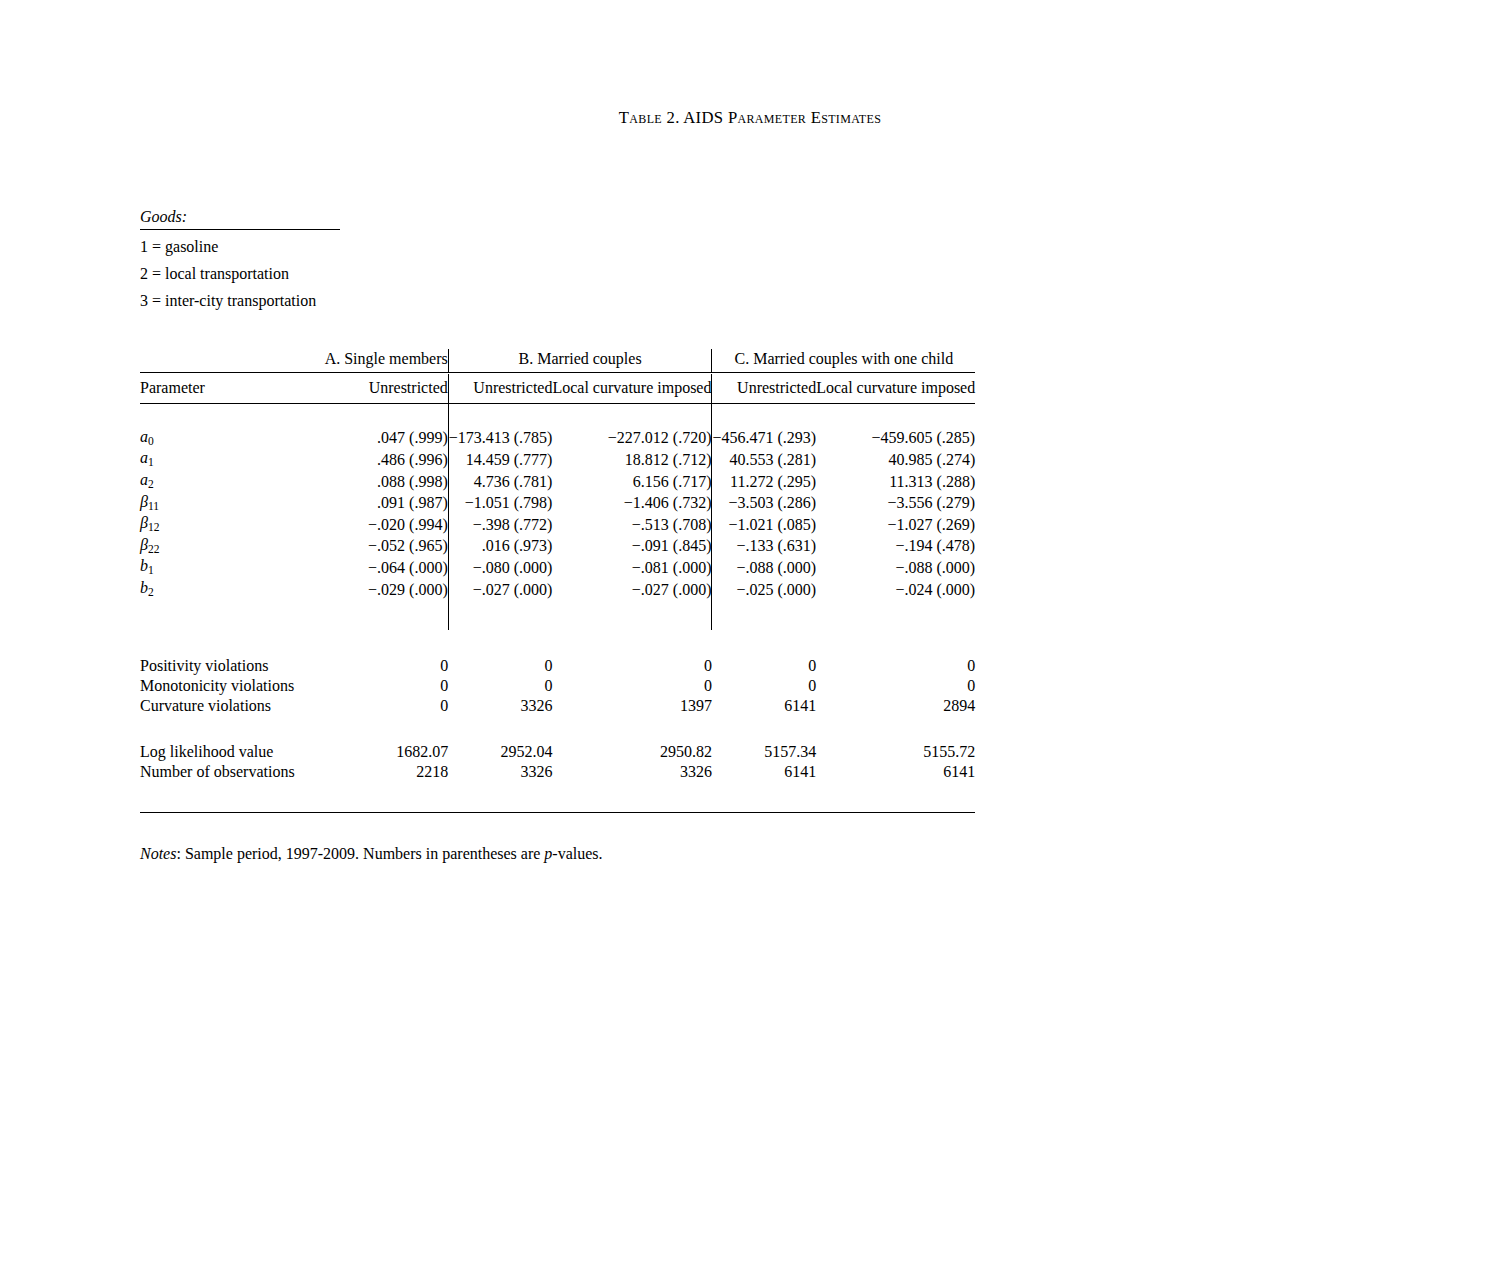Table 2. AIDS Parameter Estimates
Goods:
1 = gasoline
2 = local transportation
3 = inter-city transportation
| | A. Single members | B. Married couples | C. Married couples with one child |
| Parameter | Unrestricted | Unrestricted | Local curvature imposed | Unrestricted | Local curvature imposed |
| a 0 | .047 (.999) | −173.413 (.785) | −227.012 (.720) | −456.471 (.293) | −459.605 (.285) |
| a 1 | .486 (.996) | 14.459 (.777) | 18.812 (.712) | 40.553 (.281) | 40.985 (.274) |
| a 2 | .088 (.998) | 4.736 (.781) | 6.156 (.717) | 11.272 (.295) | 11.313 (.288) |
| β 11 | .091 (.987) | −1.051 (.798) | −1.406 (.732) | −3.503 (.286) | −3.556 (.279) |
| β 12 | −.020 (.994) | −.398 (.772) | −.513 (.708) | −1.021 (.085) | −1.027 (.269) |
| β 22 | −.052 (.965) | .016 (.973) | −.091 (.845) | −.133 (.631) | −.194 (.478) |
| b 1 | −.064 (.000) | −.080 (.000) | −.081 (.000) | −.088 (.000) | −.088 (.000) |
| b 2 | −.029 (.000) | −.027 (.000) | −.027 (.000) | −.025 (.000) | −.024 (.000) |
| Positivity violations | 0 | 0 | 0 | 0 | 0 |
| Monotonicity violations | 0 | 0 | 0 | 0 | 0 |
| Curvature violations | 0 | 3326 | 1397 | 6141 | 2894 |
| Log likelihood value | 1682.07 | 2952.04 | 2950.82 | 5157.34 | 5155.72 |
| Number of observations | 2218 | 3326 | 3326 | 6141 | 6141 |
Notes: Sample period, 1997-2009. Numbers in parentheses are p-values.